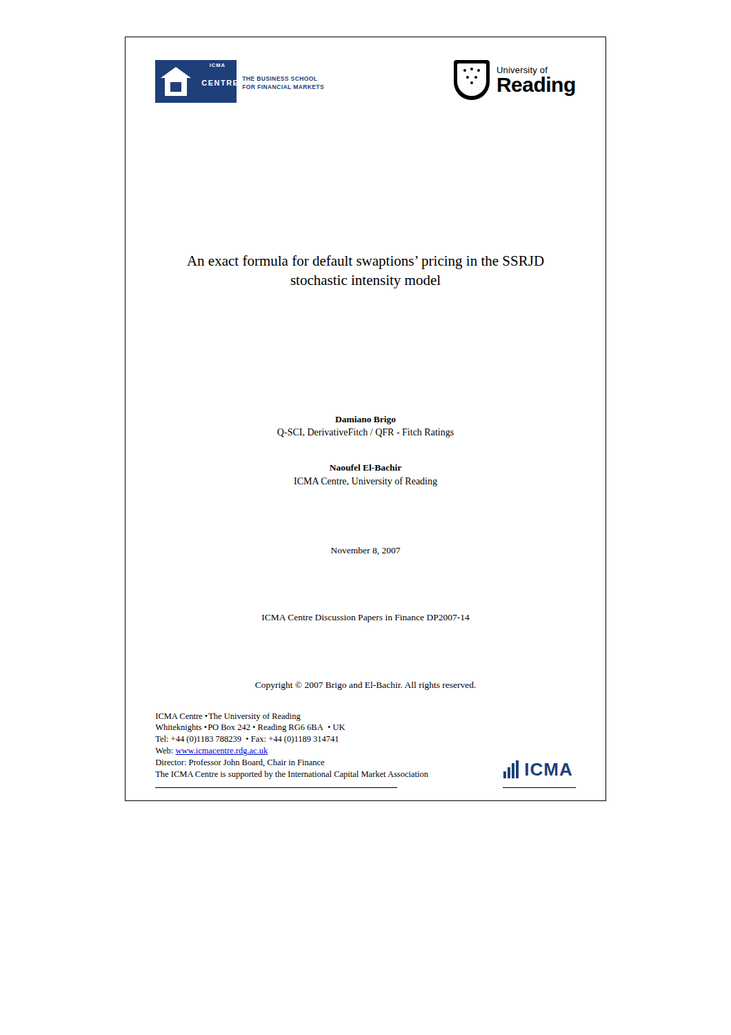ICMACENTRE
The Business School
for Financial Markets
University of
Reading
An exact formula for default swaptions’ pricing in the SSRJD
stochastic intensity model
Damiano Brigo
Q-SCI, DerivativeFitch / QFR - Fitch Ratings
Naoufel El-Bachir
ICMA Centre, University of Reading
November 8, 2007
ICMA Centre Discussion Papers in Finance DP2007-14
Copyright © 2007 Brigo and El-Bachir. All rights reserved.
ICMA Centre • The University of Reading
Whiteknights • PO Box 242 • Reading RG6 6BA • UK
Tel: +44 (0)1183 788239 • Fax: +44 (0)1189 314741
Web: www.icmacentre.rdg.ac.uk
Director: Professor John Board, Chair in Finance
The ICMA Centre is supported by the International Capital Market Association
ICMA